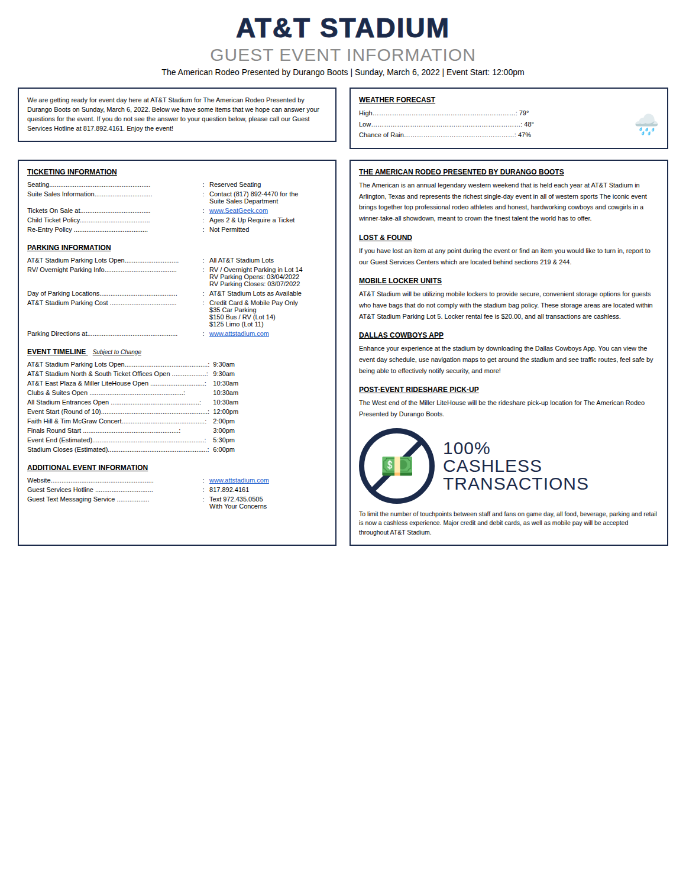AT&T STADIUM
GUEST EVENT INFORMATION
The American Rodeo Presented by Durango Boots | Sunday, March 6, 2022 | Event Start: 12:00pm
We are getting ready for event day here at AT&T Stadium for The American Rodeo Presented by Durango Boots on Sunday, March 6, 2022. Below we have some items that we hope can answer your questions for the event. If you do not see the answer to your question below, please call our Guest Services Hotline at 817.892.4161. Enjoy the event!
WEATHER FORECAST
High…………………………………………………………: 79°
Low……………………………………………………………: 48°
Chance of Rain……………………………………………: 47%
🌧️
TICKETING INFORMATION
| Seating ........................................................ | : | Reserved Seating |
| Suite Sales Information ................................ | : | Contact (817) 892-4470 for the Suite Sales Department |
| Tickets On Sale at ....................................... | : | www.SeatGeek.com |
| Child Ticket Policy ....................................... | : | Ages 2 & Up Require a Ticket |
| Re-Entry Policy ......................................... | : | Not Permitted |
PARKING INFORMATION
| AT&T Stadium Parking Lots Open .............................. | : | All AT&T Stadium Lots |
| RV/ Overnight Parking Info ........................................ | : | RV / Overnight Parking in Lot 14 RV Parking Opens: 03/04/2022 RV Parking Closes: 03/07/2022 |
| Day of Parking Locations ........................................... | : | AT&T Stadium Lots as Available |
| AT&T Stadium Parking Cost ..................................... | : | Credit Card & Mobile Pay Only $35 Car Parking $150 Bus / RV (Lot 14) $125 Limo (Lot 11) |
| Parking Directions at .................................................. | : | www.attstadium.com |
EVENT TIMELINE Subject to Change
| AT&T Stadium Parking Lots Open .............................................. : | 9:30am |
| AT&T Stadium North & South Ticket Offices Open ................... : | 9:30am |
| AT&T East Plaza & Miller LiteHouse Open .............................. : | 10:30am |
| Clubs & Suites Open .................................................... : | 10:30am |
| All Stadium Entrances Open ................................................. : | 10:30am |
| Event Start (Round of 10) ........................................................... : | 12:00pm |
| Faith Hill & Tim McGraw Concert .............................................. : | 2:00pm |
| Finals Round Start ..................................................... : | 3:00pm |
| Event End (Estimated) .............................................................. : | 5:30pm |
| Stadium Closes (Estimated) ....................................................... : | 6:00pm |
ADDITIONAL EVENT INFORMATION
| Website ......................................................... | : | www.attstadium.com |
| Guest Services Hotline ................................ | : | 817.892.4161 |
| Guest Text Messaging Service .................. | : | Text 972.435.0505 With Your Concerns |
THE AMERICAN RODEO PRESENTED BY DURANGO BOOTS
The American is an annual legendary western weekend that is held each year at AT&T Stadium in Arlington, Texas and represents the richest single-day event in all of western sports The iconic event brings together top professional rodeo athletes and honest, hardworking cowboys and cowgirls in a winner-take-all showdown, meant to crown the finest talent the world has to offer.
LOST & FOUND
If you have lost an item at any point during the event or find an item you would like to turn in, report to our Guest Services Centers which are located behind sections 219 & 244.
MOBILE LOCKER UNITS
AT&T Stadium will be utilizing mobile lockers to provide secure, convenient storage options for guests who have bags that do not comply with the stadium bag policy. These storage areas are located within AT&T Stadium Parking Lot 5. Locker rental fee is $20.00, and all transactions are cashless.
DALLAS COWBOYS APP
Enhance your experience at the stadium by downloading the Dallas Cowboys App. You can view the event day schedule, use navigation maps to get around the stadium and see traffic routes, feel safe by being able to effectively notify security, and more!
POST-EVENT RIDESHARE PICK-UP
The West end of the Miller LiteHouse will be the rideshare pick-up location for The American Rodeo Presented by Durango Boots.
💵
100% CASHLESS TRANSACTIONS
To limit the number of touchpoints between staff and fans on game day, all food, beverage, parking and retail is now a cashless experience. Major credit and debit cards, as well as mobile pay will be accepted throughout AT&T Stadium.